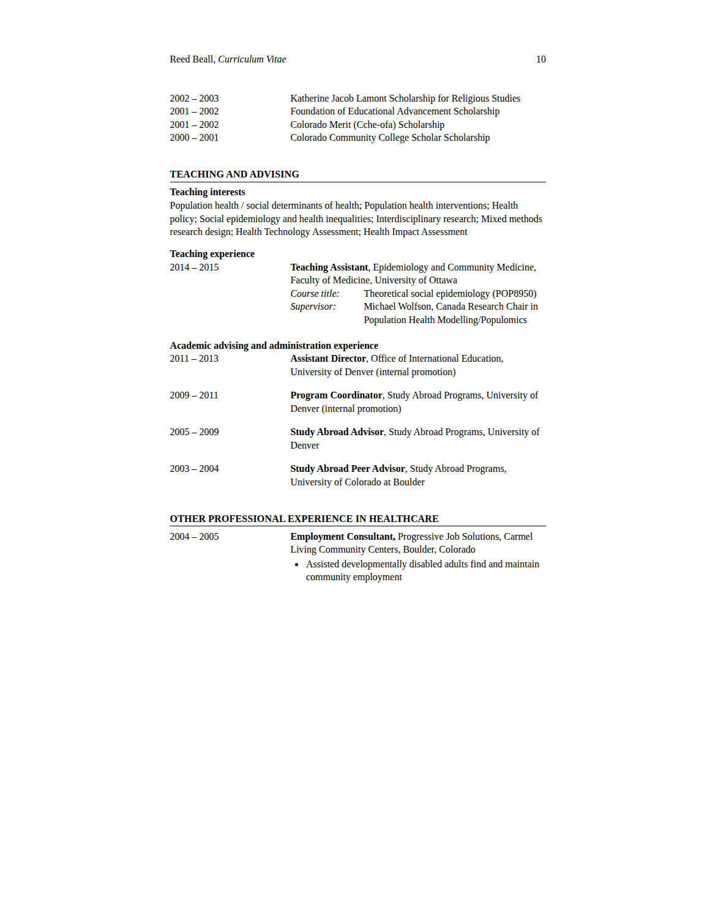Reed Beall, Curriculum Vitae
10
2002 – 2003
Katherine Jacob Lamont Scholarship for Religious Studies
2001 – 2002
Foundation of Educational Advancement Scholarship
2001 – 2002
Colorado Merit (Cche-ofa) Scholarship
2000 – 2001
Colorado Community College Scholar Scholarship
Teaching and Advising
Teaching interests
Population health / social determinants of health; Population health interventions; Health policy; Social epidemiology and health inequalities; Interdisciplinary research; Mixed methods research design; Health Technology Assessment; Health Impact Assessment
Teaching experience
2014 – 2015
Teaching Assistant, Epidemiology and Community Medicine, Faculty of Medicine, University of Ottawa Course title: Theoretical social epidemiology (POP8950) Supervisor: Michael Wolfson, Canada Research Chair in Population Health Modelling/Populomics
Academic advising and administration experience
2011 – 2013
Assistant Director, Office of International Education, University of Denver (internal promotion)
2009 – 2011
Program Coordinator, Study Abroad Programs, University of Denver (internal promotion)
2005 – 2009
Study Abroad Advisor, Study Abroad Programs, University of Denver
2003 – 2004
Study Abroad Peer Advisor, Study Abroad Programs, University of Colorado at Boulder
Other Professional Experience in Healthcare
2004 – 2005
Employment Consultant, Progressive Job Solutions, Carmel Living Community Centers, Boulder, Colorado
Assisted developmentally disabled adults find and maintain community employment